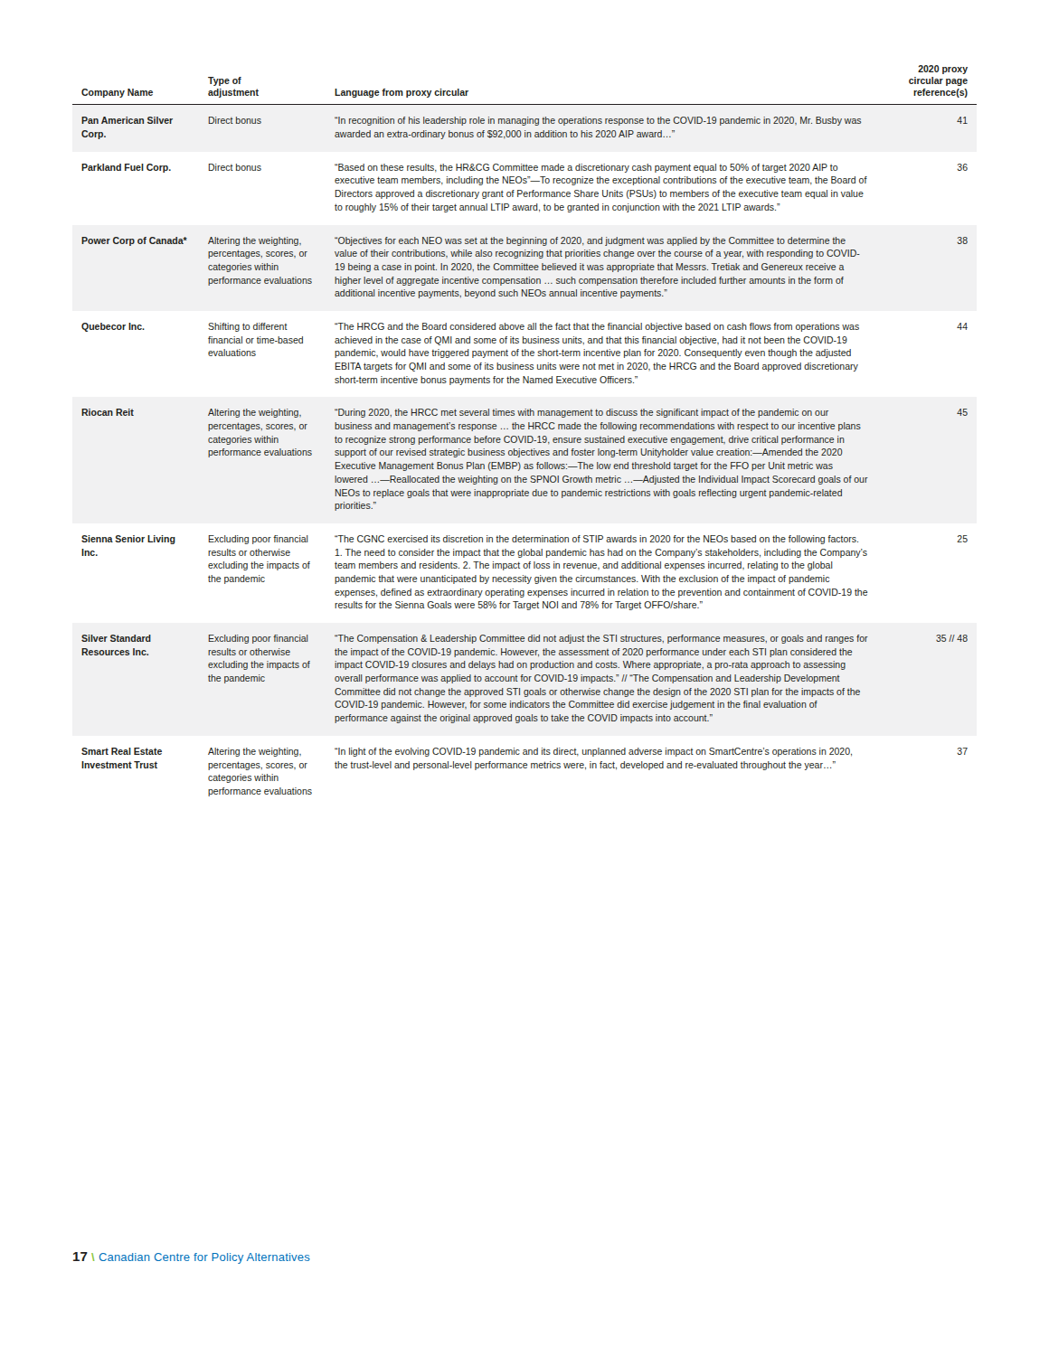| Company Name | Type of adjustment | Language from proxy circular | 2020 proxy circular page reference(s) |
| --- | --- | --- | --- |
| Pan American Silver Corp. | Direct bonus | “In recognition of his leadership role in managing the operations response to the COVID-19 pandemic in 2020, Mr. Busby was awarded an extra-ordinary bonus of $92,000 in addition to his 2020 AIP award…” | 41 |
| Parkland Fuel Corp. | Direct bonus | “Based on these results, the HR&CG Committee made a discretionary cash payment equal to 50% of target 2020 AIP to executive team members, including the NEOs”—To recognize the exceptional contributions of the executive team, the Board of Directors approved a discretionary grant of Performance Share Units (PSUs) to members of the executive team equal in value to roughly 15% of their target annual LTIP award, to be granted in conjunction with the 2021 LTIP awards.” | 36 |
| Power Corp of Canada* | Altering the weighting, percentages, scores, or categories within performance evaluations | “Objectives for each NEO was set at the beginning of 2020, and judgment was applied by the Committee to determine the value of their contributions, while also recognizing that priorities change over the course of a year, with responding to COVID-19 being a case in point. In 2020, the Committee believed it was appropriate that Messrs. Tretiak and Genereux receive a higher level of aggregate incentive compensation … such compensation therefore included further amounts in the form of additional incentive payments, beyond such NEOs annual incentive payments.” | 38 |
| Quebecor Inc. | Shifting to different financial or time-based evaluations | “The HRCG and the Board considered above all the fact that the financial objective based on cash flows from operations was achieved in the case of QMI and some of its business units, and that this financial objective, had it not been the COVID-19 pandemic, would have triggered payment of the short-term incentive plan for 2020. Consequently even though the adjusted EBITA targets for QMI and some of its business units were not met in 2020, the HRCG and the Board approved discretionary short-term incentive bonus payments for the Named Executive Officers.” | 44 |
| Riocan Reit | Altering the weighting, percentages, scores, or categories within performance evaluations | “During 2020, the HRCC met several times with management to discuss the significant impact of the pandemic on our business and management’s response … the HRCC made the following recommendations with respect to our incentive plans to recognize strong performance before COVID-19, ensure sustained executive engagement, drive critical performance in support of our revised strategic business objectives and foster long-term Unityholder value creation:—Amended the 2020 Executive Management Bonus Plan (EMBP) as follows:—The low end threshold target for the FFO per Unit metric was lowered …—Reallocated the weighting on the SPNOI Growth metric …—Adjusted the Individual Impact Scorecard goals of our NEOs to replace goals that were inappropriate due to pandemic restrictions with goals reflecting urgent pandemic-related priorities.” | 45 |
| Sienna Senior Living Inc. | Excluding poor financial results or otherwise excluding the impacts of the pandemic | “The CGNC exercised its discretion in the determination of STIP awards in 2020 for the NEOs based on the following factors. 1. The need to consider the impact that the global pandemic has had on the Company’s stakeholders, including the Company’s team members and residents. 2. The impact of loss in revenue, and additional expenses incurred, relating to the global pandemic that were unanticipated by necessity given the circumstances. With the exclusion of the impact of pandemic expenses, defined as extraordinary operating expenses incurred in relation to the prevention and containment of COVID-19 the results for the Sienna Goals were 58% for Target NOI and 78% for Target OFFO/share.” | 25 |
| Silver Standard Resources Inc. | Excluding poor financial results or otherwise excluding the impacts of the pandemic | “The Compensation & Leadership Committee did not adjust the STI structures, performance measures, or goals and ranges for the impact of the COVID-19 pandemic. However, the assessment of 2020 performance under each STI plan considered the impact COVID-19 closures and delays had on production and costs. Where appropriate, a pro-rata approach to assessing overall performance was applied to account for COVID-19 impacts.” // “The Compensation and Leadership Development Committee did not change the approved STI goals or otherwise change the design of the 2020 STI plan for the impacts of the COVID-19 pandemic. However, for some indicators the Committee did exercise judgement in the final evaluation of performance against the original approved goals to take the COVID impacts into account.” | 35 // 48 |
| Smart Real Estate Investment Trust | Altering the weighting, percentages, scores, or categories within performance evaluations | “In light of the evolving COVID-19 pandemic and its direct, unplanned adverse impact on SmartCentre’s operations in 2020, the trust-level and personal-level performance metrics were, in fact, developed and re-evaluated throughout the year…” | 37 |
17\Canadian Centre for Policy Alternatives